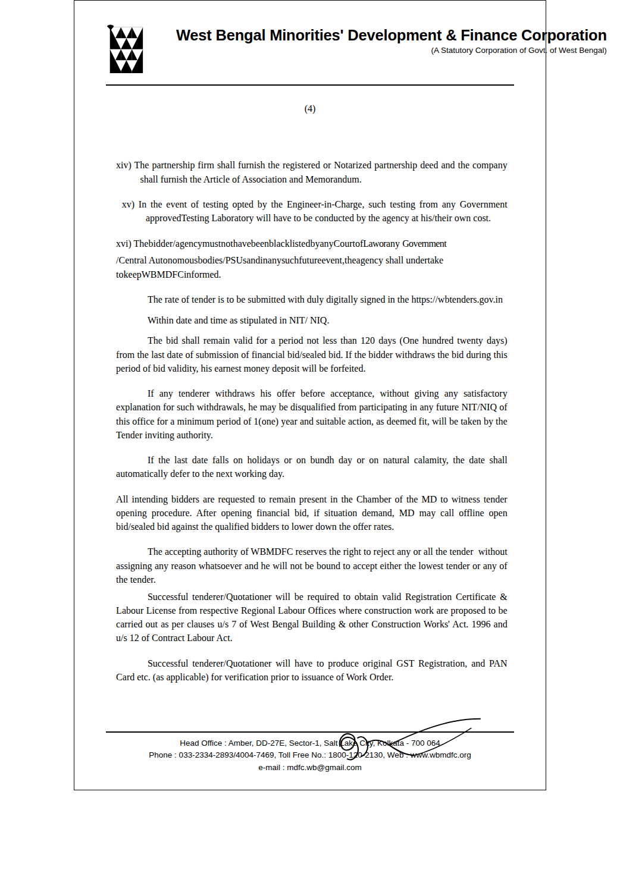West Bengal Minorities' Development & Finance Corporation
(A Statutory Corporation of Govt. of West Bengal)
(4)
xiv) The partnership firm shall furnish the registered or Notarized partnership deed and the company shall furnish the Article of Association and Memorandum.
xv) In the event of testing opted by the Engineer-in-Charge, such testing from any Government approvedTesting Laboratory will have to be conducted by the agency at his/their own cost.
xvi) Thebidder/agencymustnothavebeenblacklistedbyanyCourtofLaworany Government
/Central Autonomousbodies/PSUsandinanysuchfutureevent,theagency shall undertake
tokeepWBMDFCinformed.
The rate of tender is to be submitted with duly digitally signed in the https://wbtenders.gov.in
Within date and time as stipulated in NIT/ NIQ.
The bid shall remain valid for a period not less than 120 days (One hundred twenty days) from the last date of submission of financial bid/sealed bid. If the bidder withdraws the bid during this period of bid validity, his earnest money deposit will be forfeited.
If any tenderer withdraws his offer before acceptance, without giving any satisfactory explanation for such withdrawals, he may be disqualified from participating in any future NIT/NIQ of this office for a minimum period of 1(one) year and suitable action, as deemed fit, will be taken by the Tender inviting authority.
If the last date falls on holidays or on bundh day or on natural calamity, the date shall automatically defer to the next working day.
All intending bidders are requested to remain present in the Chamber of the MD to witness tender opening procedure. After opening financial bid, if situation demand, MD may call offline open bid/sealed bid against the qualified bidders to lower down the offer rates.
The accepting authority of WBMDFC reserves the right to reject any or all the tender without assigning any reason whatsoever and he will not be bound to accept either the lowest tender or any of the tender.
Successful tenderer/Quotationer will be required to obtain valid Registration Certificate & Labour License from respective Regional Labour Offices where construction work are proposed to be carried out as per clauses u/s 7 of West Bengal Building & other Construction Works' Act. 1996 and u/s 12 of Contract Labour Act.
Successful tenderer/Quotationer will have to produce original GST Registration, and PAN Card etc. (as applicable) for verification prior to issuance of Work Order.
Head Office : Amber, DD-27E, Sector-1, Salt Lake City, Kolkata - 700 064
Phone : 033-2334-2893/4004-7469, Toll Free No.: 1800-120-2130, Web : www.wbmdfc.org
e-mail : mdfc.wb@gmail.com